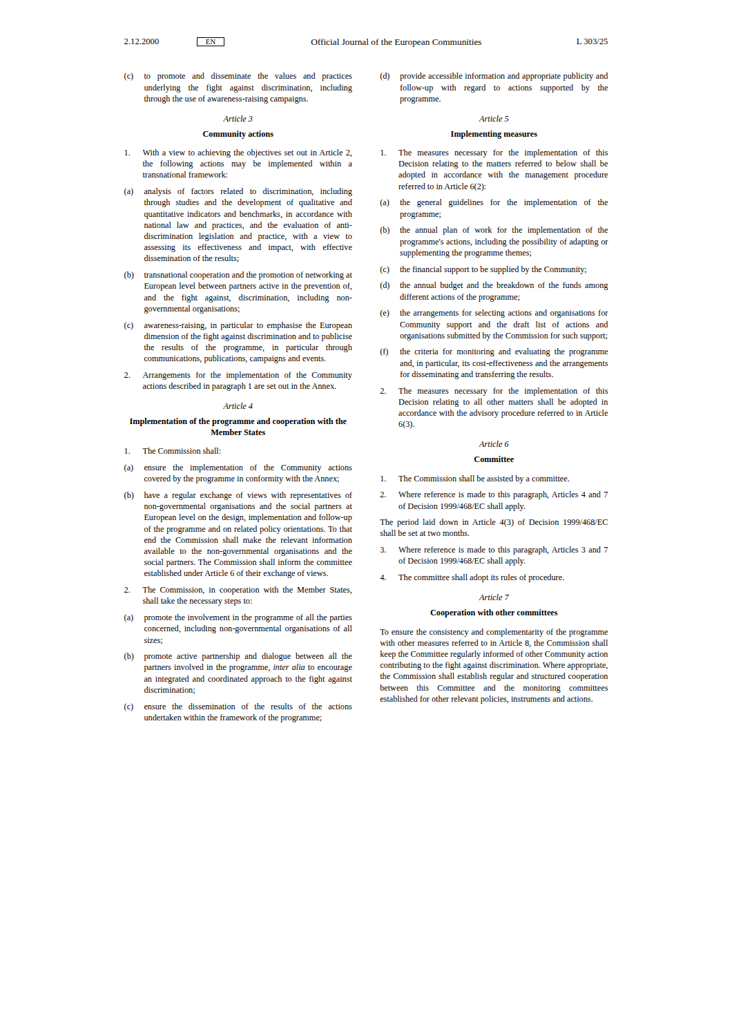2.12.2000
EN
Official Journal of the European Communities
L 303/25
(c)
to promote and disseminate the values and practices underlying the fight against discrimination, including through the use of awareness-raising campaigns.
Article 3
Community actions
1.
With a view to achieving the objectives set out in Article 2, the following actions may be implemented within a transnational framework:
(a)
analysis of factors related to discrimination, including through studies and the development of qualitative and quantitative indicators and benchmarks, in accordance with national law and practices, and the evaluation of anti-discrimination legislation and practice, with a view to assessing its effectiveness and impact, with effective dissemination of the results;
(b)
transnational cooperation and the promotion of networking at European level between partners active in the prevention of, and the fight against, discrimination, including non-governmental organisations;
(c)
awareness-raising, in particular to emphasise the European dimension of the fight against discrimination and to publicise the results of the programme, in particular through communications, publications, campaigns and events.
2.
Arrangements for the implementation of the Community actions described in paragraph 1 are set out in the Annex.
Article 4
Implementation of the programme and cooperation with the Member States
1.
The Commission shall:
(a)
ensure the implementation of the Community actions covered by the programme in conformity with the Annex;
(b)
have a regular exchange of views with representatives of non-governmental organisations and the social partners at European level on the design, implementation and follow-up of the programme and on related policy orientations. To that end the Commission shall make the relevant information available to the non-governmental organisations and the social partners. The Commission shall inform the committee established under Article 6 of their exchange of views.
2.
The Commission, in cooperation with the Member States, shall take the necessary steps to:
(a)
promote the involvement in the programme of all the parties concerned, including non-governmental organisations of all sizes;
(b)
promote active partnership and dialogue between all the partners involved in the programme, inter alia to encourage an integrated and coordinated approach to the fight against discrimination;
(c)
ensure the dissemination of the results of the actions undertaken within the framework of the programme;
(d)
provide accessible information and appropriate publicity and follow-up with regard to actions supported by the programme.
Article 5
Implementing measures
1.
The measures necessary for the implementation of this Decision relating to the matters referred to below shall be adopted in accordance with the management procedure referred to in Article 6(2):
(a)
the general guidelines for the implementation of the programme;
(b)
the annual plan of work for the implementation of the programme's actions, including the possibility of adapting or supplementing the programme themes;
(c)
the financial support to be supplied by the Community;
(d)
the annual budget and the breakdown of the funds among different actions of the programme;
(e)
the arrangements for selecting actions and organisations for Community support and the draft list of actions and organisations submitted by the Commission for such support;
(f)
the criteria for monitoring and evaluating the programme and, in particular, its cost-effectiveness and the arrangements for disseminating and transferring the results.
2.
The measures necessary for the implementation of this Decision relating to all other matters shall be adopted in accordance with the advisory procedure referred to in Article 6(3).
Article 6
Committee
1.
The Commission shall be assisted by a committee.
2.
Where reference is made to this paragraph, Articles 4 and 7 of Decision 1999/468/EC shall apply.
The period laid down in Article 4(3) of Decision 1999/468/EC shall be set at two months.
3.
Where reference is made to this paragraph, Articles 3 and 7 of Decision 1999/468/EC shall apply.
4.
The committee shall adopt its rules of procedure.
Article 7
Cooperation with other committees
To ensure the consistency and complementarity of the programme with other measures referred to in Article 8, the Commission shall keep the Committee regularly informed of other Community action contributing to the fight against discrimination. Where appropriate, the Commission shall establish regular and structured cooperation between this Committee and the monitoring committees established for other relevant policies, instruments and actions.